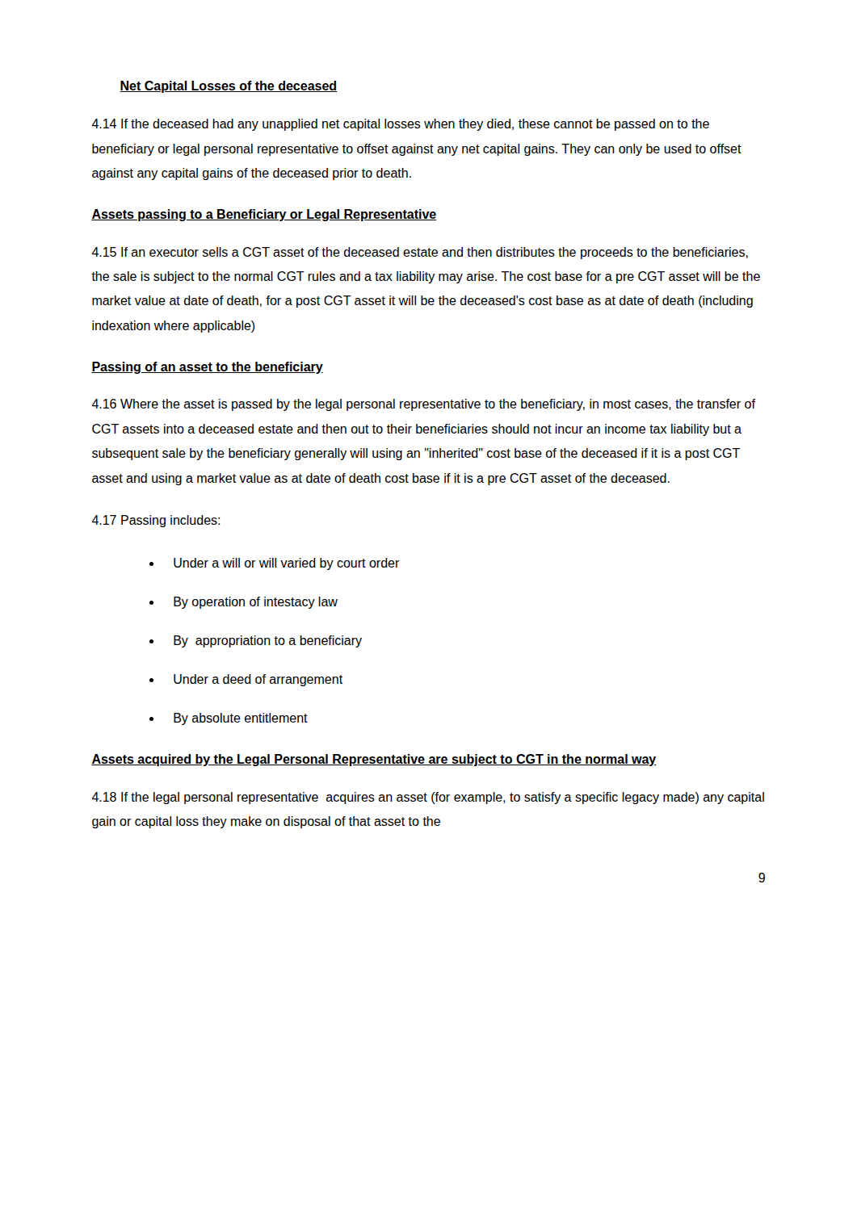Net Capital Losses of the deceased
4.14 If the deceased had any unapplied net capital losses when they died, these cannot be passed on to the beneficiary or legal personal representative to offset against any net capital gains. They can only be used to offset against any capital gains of the deceased prior to death.
Assets passing to a Beneficiary or Legal Representative
4.15 If an executor sells a CGT asset of the deceased estate and then distributes the proceeds to the beneficiaries, the sale is subject to the normal CGT rules and a tax liability may arise. The cost base for a pre CGT asset will be the market value at date of death, for a post CGT asset it will be the deceased's cost base as at date of death (including indexation where applicable)
Passing of an asset to the beneficiary
4.16 Where the asset is passed by the legal personal representative to the beneficiary, in most cases, the transfer of CGT assets into a deceased estate and then out to their beneficiaries should not incur an income tax liability but a subsequent sale by the beneficiary generally will using an "inherited" cost base of the deceased if it is a post CGT asset and using a market value as at date of death cost base if it is a pre CGT asset of the deceased.
4.17 Passing includes:
Under a will or will varied by court order
By operation of intestacy law
By appropriation to a beneficiary
Under a deed of arrangement
By absolute entitlement
Assets acquired by the Legal Personal Representative are subject to CGT in the normal way
4.18 If the legal personal representative acquires an asset (for example, to satisfy a specific legacy made) any capital gain or capital loss they make on disposal of that asset to the
9